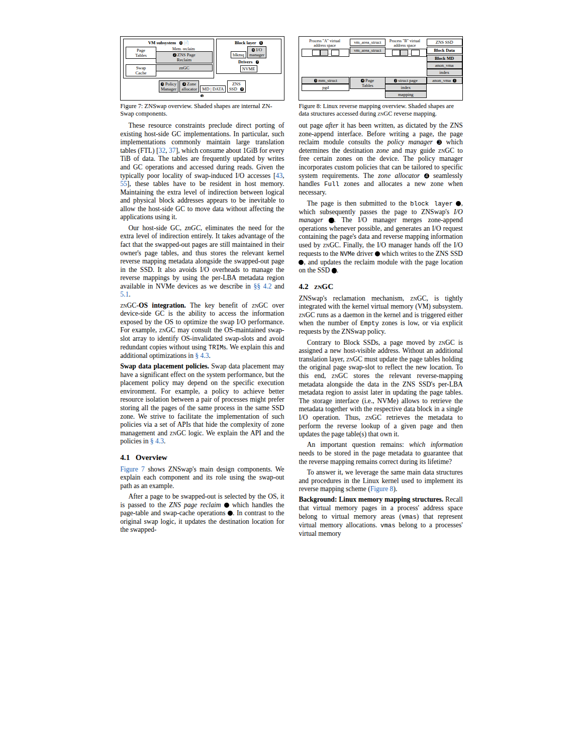| VM subsystem 1 📄 / Page Tables / Mem. reclaim 2 ZNS Page Reclaim / / Swap Cache / znGC / | Block layer 5 blkmq 6 I/O manager Drivers 7 NVME |
| 3 Policy Manager 4 Zone allocator MD / DATA ZNS SSD 8 9 |
Figure 7: ZNSwap overview. Shaded shapes are internal ZN-Swap components.
These resource constraints preclude direct porting of existing host-side GC implementations. In particular, such implementations commonly maintain large translation tables (FTL) [32, 37], which consume about 1GiB for every TiB of data. The tables are frequently updated by writes and GC operations and accessed during reads. Given the typically poor locality of swap-induced I/O accesses [43, 55], these tables have to be resident in host memory. Maintaining the extra level of indirection between logical and physical block addresses appears to be inevitable to allow the host-side GC to move data without affecting the applications using it.
Our host-side GC, znGC, eliminates the need for the extra level of indirection entirely. It takes advantage of the fact that the swapped-out pages are still maintained in their owner's page tables, and thus stores the relevant kernel reverse mapping metadata alongside the swapped-out page in the SSD. It also avoids I/O overheads to manage the reverse mappings by using the per-LBA metadata region available in NVMe devices as we describe in §§ 4.2 and 5.1.
znGC-OS integration. The key benefit of znGC over device-side GC is the ability to access the information exposed by the OS to optimize the swap I/O performance. For example, znGC may consult the OS-maintained swap-slot array to identify OS-invalidated swap-slots and avoid redundant copies without using TRIMs. We explain this and additional optimizations in § 4.3.
Swap data placement policies. Swap data placement may have a significant effect on the system performance, but the placement policy may depend on the specific execution environment. For example, a policy to achieve better resource isolation between a pair of processes might prefer storing all the pages of the same process in the same SSD zone. We strive to facilitate the implementation of such policies via a set of APIs that hide the complexity of zone management and znGC logic. We explain the API and the policies in § 4.3.
4.1 Overview
Figure 7 shows ZNSwap's main design components. We explain each component and its role using the swap-out path as an example.
After a page to be swapped-out is selected by the OS, it is passed to the ZNS page reclaim 1 which handles the page-table and swap-cache operations 2. In contrast to the original swap logic, it updates the destination location for the swapped-
| Process "A" virtual address space ... | vm_area_struct vm_area_struct | Process "B" virtual address space ... | ZNS SSD Block Data Block MD anon_vma index |
| 3 mm_struct pgd | 4 Page Tables | 2 struct page index mapping | anon_vma 1 |
Figure 8: Linux reverse mapping overview. Shaded shapes are data structures accessed during znGC reverse mapping.
out page after it has been written, as dictated by the ZNS zone-append interface. Before writing a page, the page reclaim module consults the policy manager 3 which determines the destination zone and may guide znGC to free certain zones on the device. The policy manager incorporates custom policies that can be tailored to specific system requirements. The zone allocator 4 seamlessly handles Full zones and allocates a new zone when necessary.
The page is then submitted to the block layer 5, which subsequently passes the page to ZNSwap's I/O manager 6. The I/O manager merges zone-append operations whenever possible, and generates an I/O request containing the page's data and reverse mapping information used by znGC. Finally, the I/O manager hands off the I/O requests to the NVMe driver 7 which writes to the ZNS SSD 8, and updates the reclaim module with the page location on the SSD 9.
4.2 znGC
ZNSwap's reclamation mechanism, znGC, is tightly integrated with the kernel virtual memory (VM) subsystem. znGC runs as a daemon in the kernel and is triggered either when the number of Empty zones is low, or via explicit requests by the ZNSwap policy.
Contrary to Block SSDs, a page moved by znGC is assigned a new host-visible address. Without an additional translation layer, znGC must update the page tables holding the original page swap-slot to reflect the new location. To this end, znGC stores the relevant reverse-mapping metadata alongside the data in the ZNS SSD's per-LBA metadata region to assist later in updating the page tables. The storage interface (i.e., NVMe) allows to retrieve the metadata together with the respective data block in a single I/O operation. Thus, znGC retrieves the metadata to perform the reverse lookup of a given page and then updates the page table(s) that own it.
An important question remains: which information needs to be stored in the page metadata to guarantee that the reverse mapping remains correct during its lifetime?
To answer it, we leverage the same main data structures and procedures in the Linux kernel used to implement its reverse mapping scheme (Figure 8).
Background: Linux memory mapping structures. Recall that virtual memory pages in a process' address space belong to virtual memory areas (vmas) that represent virtual memory allocations. vmas belong to a processes' virtual memory